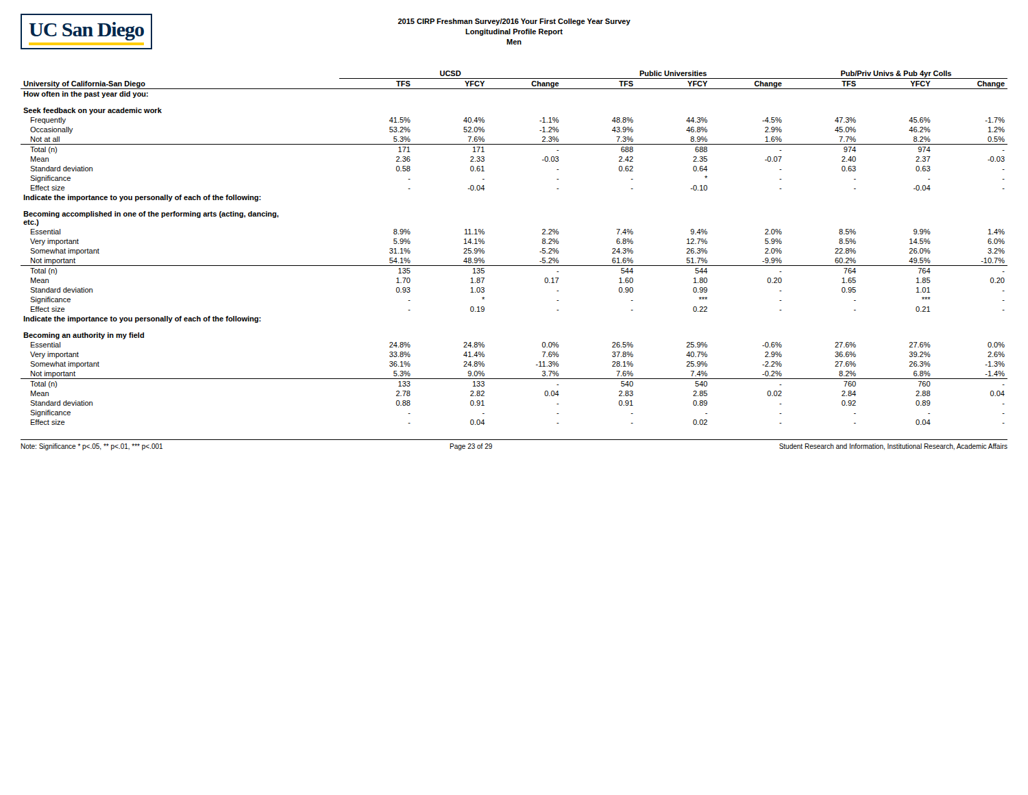UC San Diego
2015 CIRP Freshman Survey/2016 Your First College Year Survey
Longitudinal Profile Report
Men
| | UCSD | Public Universities | Pub/Priv Univs & Pub 4yr Colls |
| --- | --- | --- | --- |
| University of California-San Diego | TFS | YFCY | Change | TFS | YFCY | Change | TFS | YFCY | Change |
| How often in the past year did you: | |
| Seek feedback on your academic work | |
| Frequently | 41.5% | 40.4% | -1.1% | 48.8% | 44.3% | -4.5% | 47.3% | 45.6% | -1.7% |
| Occasionally | 53.2% | 52.0% | -1.2% | 43.9% | 46.8% | 2.9% | 45.0% | 46.2% | 1.2% |
| Not at all | 5.3% | 7.6% | 2.3% | 7.3% | 8.9% | 1.6% | 7.7% | 8.2% | 0.5% |
| Total (n) | 171 | 171 | - | 688 | 688 | - | 974 | 974 | - |
| Mean | 2.36 | 2.33 | -0.03 | 2.42 | 2.35 | -0.07 | 2.40 | 2.37 | -0.03 |
| Standard deviation | 0.58 | 0.61 | - | 0.62 | 0.64 | - | 0.63 | 0.63 | - |
| Significance | - | - | - | - | * | - | - | - | - |
| Effect size | - | -0.04 | - | - | -0.10 | - | - | -0.04 | - |
| Indicate the importance to you personally of each of the following: | |
| Becoming accomplished in one of the performing arts (acting, dancing, etc.) | |
| Essential | 8.9% | 11.1% | 2.2% | 7.4% | 9.4% | 2.0% | 8.5% | 9.9% | 1.4% |
| Very important | 5.9% | 14.1% | 8.2% | 6.8% | 12.7% | 5.9% | 8.5% | 14.5% | 6.0% |
| Somewhat important | 31.1% | 25.9% | -5.2% | 24.3% | 26.3% | 2.0% | 22.8% | 26.0% | 3.2% |
| Not important | 54.1% | 48.9% | -5.2% | 61.6% | 51.7% | -9.9% | 60.2% | 49.5% | -10.7% |
| Total (n) | 135 | 135 | - | 544 | 544 | - | 764 | 764 | - |
| Mean | 1.70 | 1.87 | 0.17 | 1.60 | 1.80 | 0.20 | 1.65 | 1.85 | 0.20 |
| Standard deviation | 0.93 | 1.03 | - | 0.90 | 0.99 | - | 0.95 | 1.01 | - |
| Significance | - | * | - | - | *** | - | - | *** | - |
| Effect size | - | 0.19 | - | - | 0.22 | - | - | 0.21 | - |
| Indicate the importance to you personally of each of the following: | |
| Becoming an authority in my field | |
| Essential | 24.8% | 24.8% | 0.0% | 26.5% | 25.9% | -0.6% | 27.6% | 27.6% | 0.0% |
| Very important | 33.8% | 41.4% | 7.6% | 37.8% | 40.7% | 2.9% | 36.6% | 39.2% | 2.6% |
| Somewhat important | 36.1% | 24.8% | -11.3% | 28.1% | 25.9% | -2.2% | 27.6% | 26.3% | -1.3% |
| Not important | 5.3% | 9.0% | 3.7% | 7.6% | 7.4% | -0.2% | 8.2% | 6.8% | -1.4% |
| Total (n) | 133 | 133 | - | 540 | 540 | - | 760 | 760 | - |
| Mean | 2.78 | 2.82 | 0.04 | 2.83 | 2.85 | 0.02 | 2.84 | 2.88 | 0.04 |
| Standard deviation | 0.88 | 0.91 | - | 0.91 | 0.89 | - | 0.92 | 0.89 | - |
| Significance | - | - | - | - | - | - | - | - | - |
| Effect size | - | 0.04 | - | - | 0.02 | - | - | 0.04 | - |
Note: Significance * p<.05, ** p<.01, *** p<.001
Page 23 of 29
Student Research and Information, Institutional Research, Academic Affairs